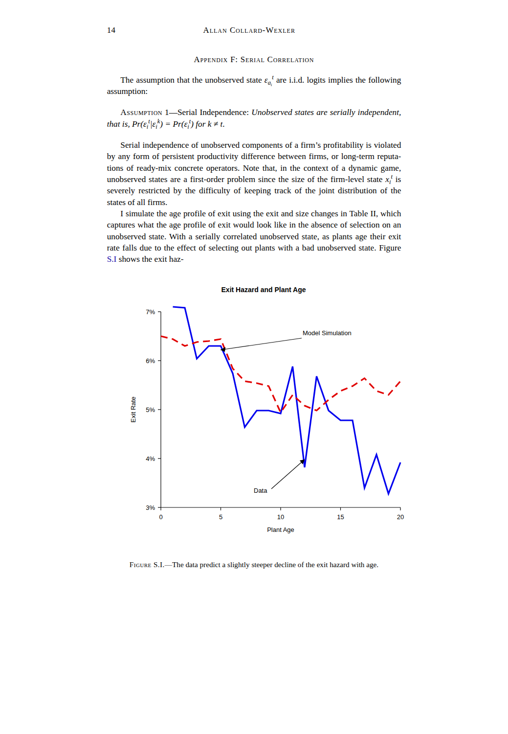14 Allan Collard-Wexler
Appendix F: Serial Correlation
The assumption that the unobserved state εait are i.i.d. logits implies the following assumption:
Assumption 1—Serial Independence: Unobserved states are serially independent, that is, Pr(εit|εik) = Pr(εit) for k ≠ t.
Serial independence of unobserved components of a firm’s profitability is violated by any form of persistent productivity difference between firms, or long-term reputations of ready-mix concrete operators. Note that, in the context of a dynamic game, unobserved states are a first-order problem since the size of the firm-level state xit is severely restricted by the difficulty of keeping track of the joint distribution of the states of all firms.
I simulate the age profile of exit using the exit and size changes in Table II, which captures what the age profile of exit would look like in the absence of selection on an unobserved state. With a serially correlated unobserved state, as plants age their exit rate falls due to the effect of selecting out plants with a bad unobserved state. Figure S.I shows the exit haz-
Exit Hazard and Plant Age Two curves: a solid blue line labeled Data declining from about 7.1% at age 1 to about 3.9% at age 20 with fluctuations, and a dashed red line labeled Model Simulation declining from about 6.5% at age 0 to about 5.5% at age 20. Exit Hazard and Plant Age 7% 6% 5% 4% 3% 0 5 10 15 20 Plant Age Exit Rate Model Simulation Data
Figure S.I.—The data predict a slightly steeper decline of the exit hazard with age.